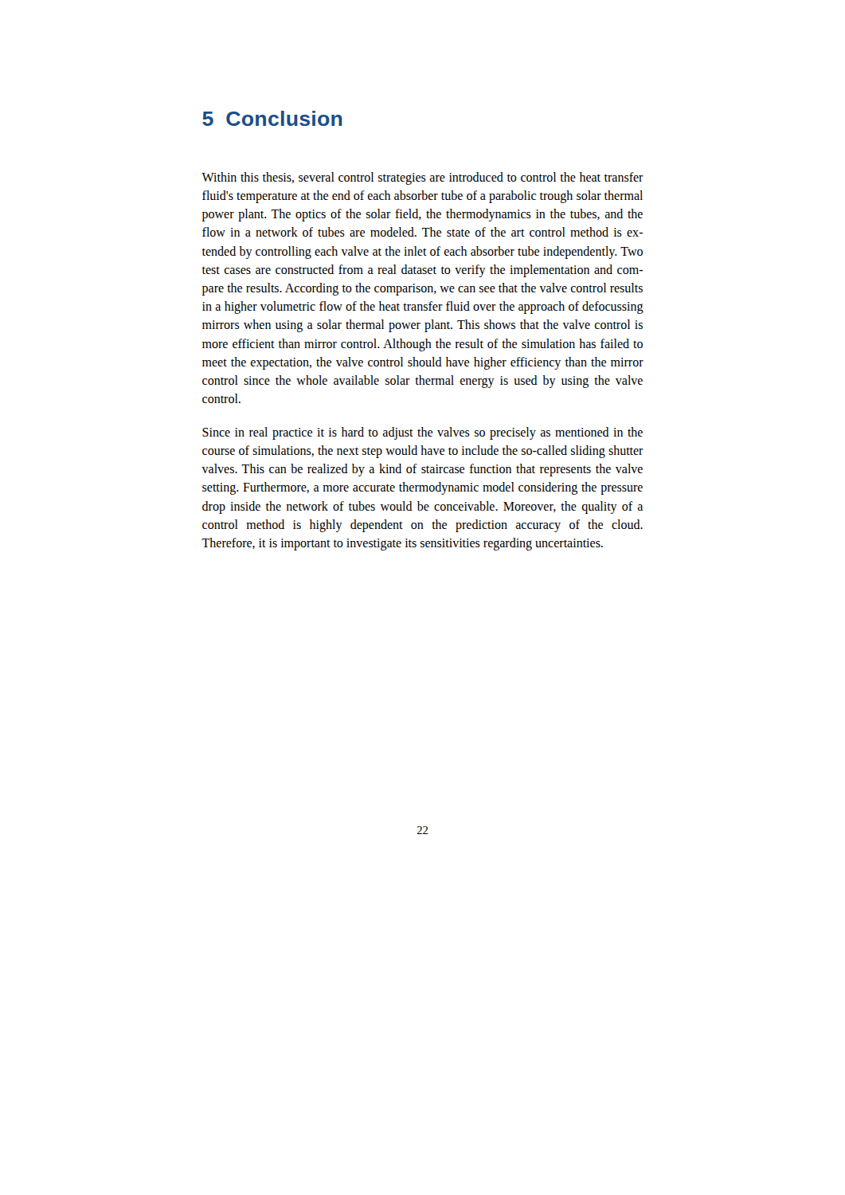5 Conclusion
Within this thesis, several control strategies are introduced to control the heat transfer fluid's temperature at the end of each absorber tube of a parabolic trough solar thermal power plant. The optics of the solar field, the thermodynamics in the tubes, and the flow in a network of tubes are modeled. The state of the art control method is extended by controlling each valve at the inlet of each absorber tube independently. Two test cases are constructed from a real dataset to verify the implementation and compare the results. According to the comparison, we can see that the valve control results in a higher volumetric flow of the heat transfer fluid over the approach of defocussing mirrors when using a solar thermal power plant. This shows that the valve control is more efficient than mirror control. Although the result of the simulation has failed to meet the expectation, the valve control should have higher efficiency than the mirror control since the whole available solar thermal energy is used by using the valve control.
Since in real practice it is hard to adjust the valves so precisely as mentioned in the course of simulations, the next step would have to include the so-called sliding shutter valves. This can be realized by a kind of staircase function that represents the valve setting. Furthermore, a more accurate thermodynamic model considering the pressure drop inside the network of tubes would be conceivable. Moreover, the quality of a control method is highly dependent on the prediction accuracy of the cloud. Therefore, it is important to investigate its sensitivities regarding uncertainties.
22